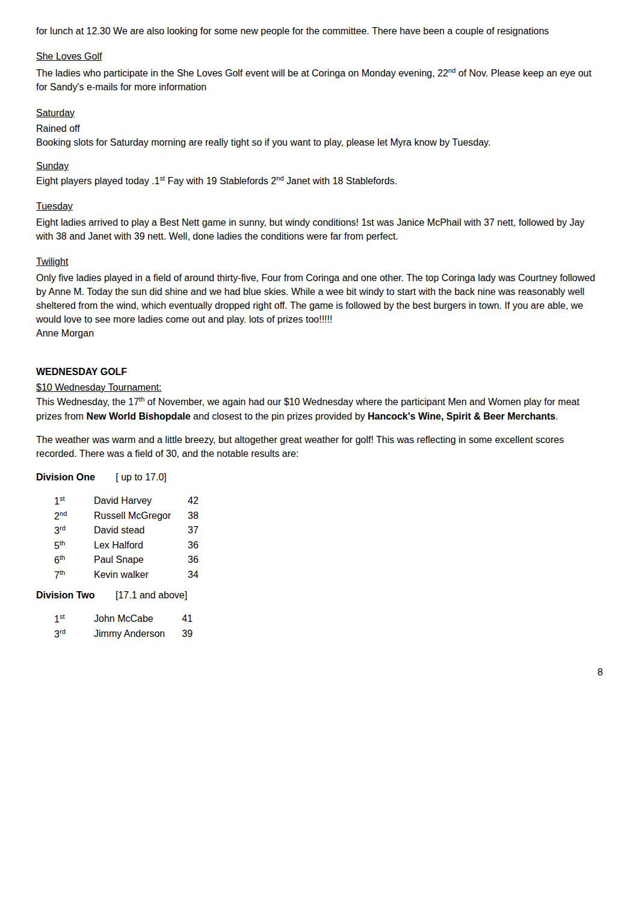for lunch at 12.30 We are also looking for some new people for the committee. There have been a couple of resignations
She Loves Golf
The ladies who participate in the She Loves Golf event will be at Coringa on Monday evening, 22nd of Nov. Please keep an eye out for Sandy's e-mails for more information
Saturday
Rained off
Booking slots for Saturday morning are really tight so if you want to play, please let Myra know by Tuesday.
Sunday
Eight players played today .1st Fay with 19 Stablefords 2nd Janet with 18 Stablefords.
Tuesday
Eight ladies arrived to play a Best Nett game in sunny, but windy conditions! 1st was Janice McPhail with 37 nett, followed by Jay with 38 and Janet with 39 nett. Well, done ladies the conditions were far from perfect.
Twilight
Only five ladies played in a field of around thirty-five, Four from Coringa and one other. The top Coringa lady was Courtney followed by Anne M. Today the sun did shine and we had blue skies. While a wee bit windy to start with the back nine was reasonably well sheltered from the wind, which eventually dropped right off. The game is followed by the best burgers in town. If you are able, we would love to see more ladies come out and play. lots of prizes too!!!!!
Anne Morgan
WEDNESDAY GOLF
$10 Wednesday Tournament:
This Wednesday, the 17th of November, we again had our $10 Wednesday where the participant Men and Women play for meat prizes from New World Bishopdale and closest to the pin prizes provided by Hancock's Wine, Spirit & Beer Merchants.
The weather was warm and a little breezy, but altogether great weather for golf! This was reflecting in some excellent scores recorded. There was a field of 30, and the notable results are:
Division One [ up to 17.0]
| 1 st | David Harvey | 42 |
| 2 nd | Russell McGregor | 38 |
| 3 rd | David stead | 37 |
| 5 th | Lex Halford | 36 |
| 6 th | Paul Snape | 36 |
| 7 th | Kevin walker | 34 |
Division Two [17.1 and above]
| 1 st | John McCabe | 41 |
| 3 rd | Jimmy Anderson | 39 |
8